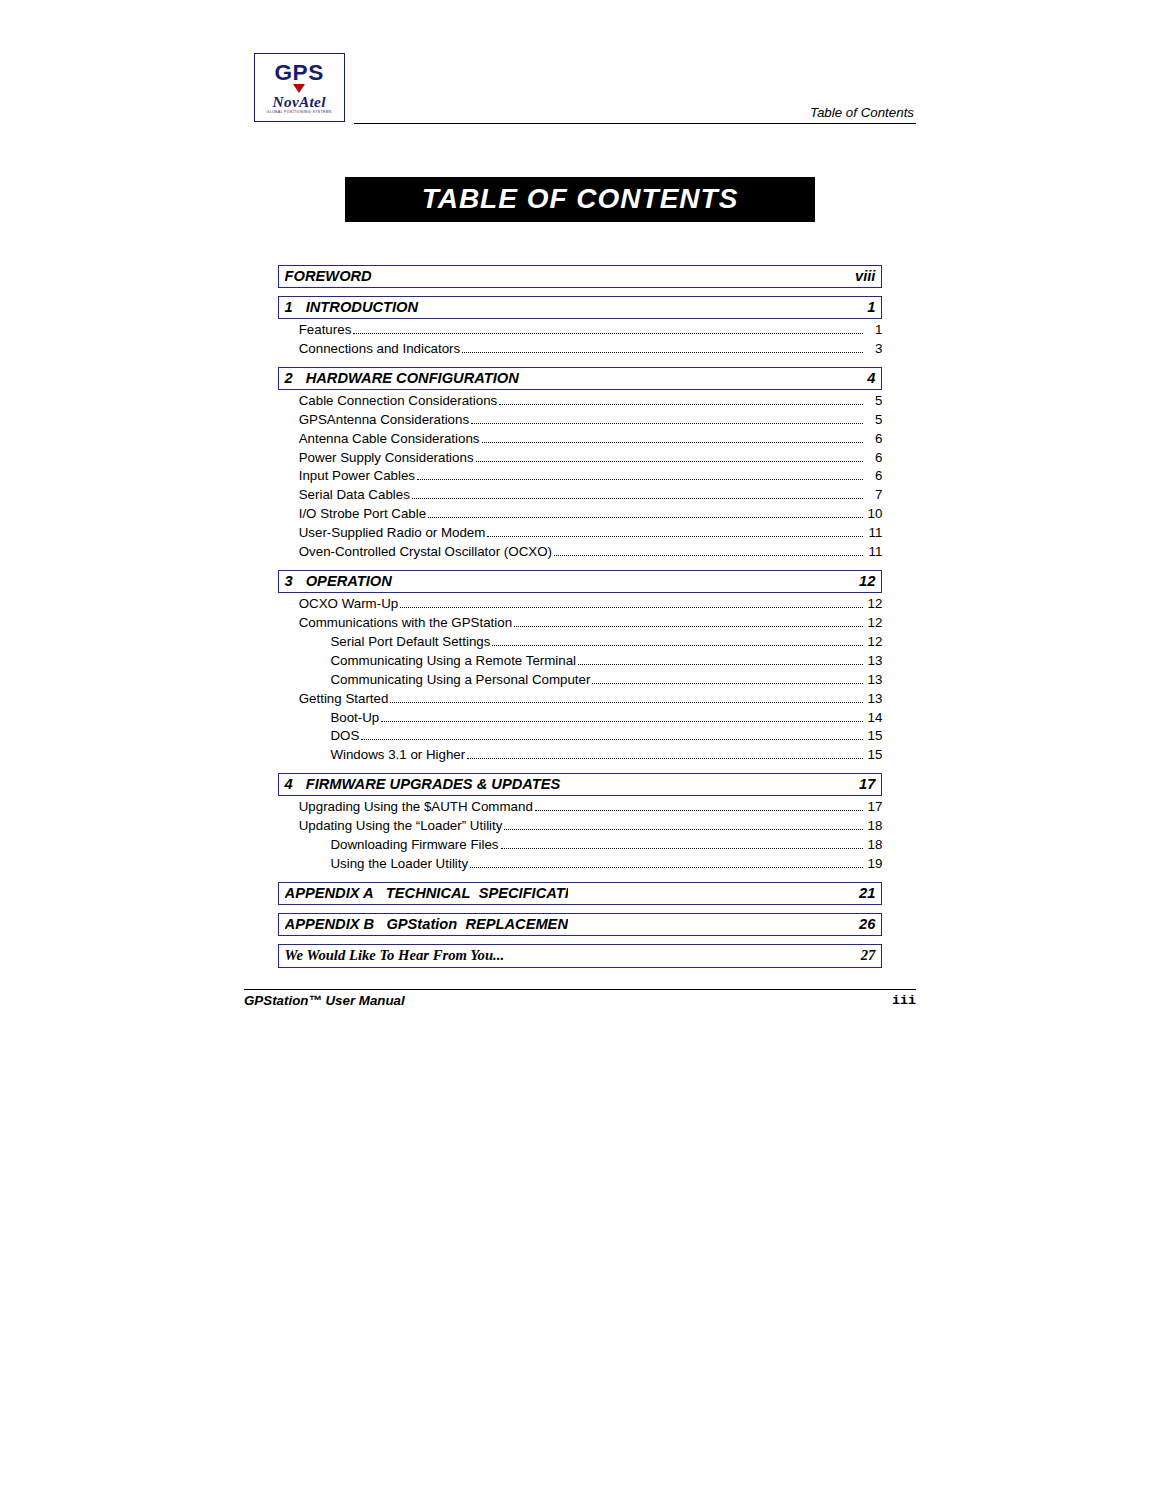GPS
NovAtel
GLOBAL POSITIONING SYSTEMS
Table of Contents
TABLE OF CONTENTS
FOREWORD viii
1 INTRODUCTION 1
Features 1
Connections and Indicators 3
2 HARDWARE CONFIGURATION 4
Cable Connection Considerations 5
GPSAntenna Considerations 5
Antenna Cable Considerations 6
Power Supply Considerations 6
Input Power Cables 6
Serial Data Cables 7
I/O Strobe Port Cable 10
User-Supplied Radio or Modem 11
Oven-Controlled Crystal Oscillator (OCXO) 11
3 OPERATION 12
OCXO Warm-Up 12
Communications with the GPStation 12
Serial Port Default Settings 12
Communicating Using a Remote Terminal 13
Communicating Using a Personal Computer 13
Getting Started 13
Boot-Up 14
DOS 15
Windows 3.1 or Higher 15
4 FIRMWARE UPGRADES & UPDATES 17
Upgrading Using the $AUTH Command 17
Updating Using the “Loader” Utility 18
Downloading Firmware Files 18
Using the Loader Utility 19
APPENDIX A TECHNICAL SPECIFICATIONS 21
APPENDIX B GPStation REPLACEMENT PARTS 26
We Would Like To Hear From You... 27
GPStation™ User Manual iii